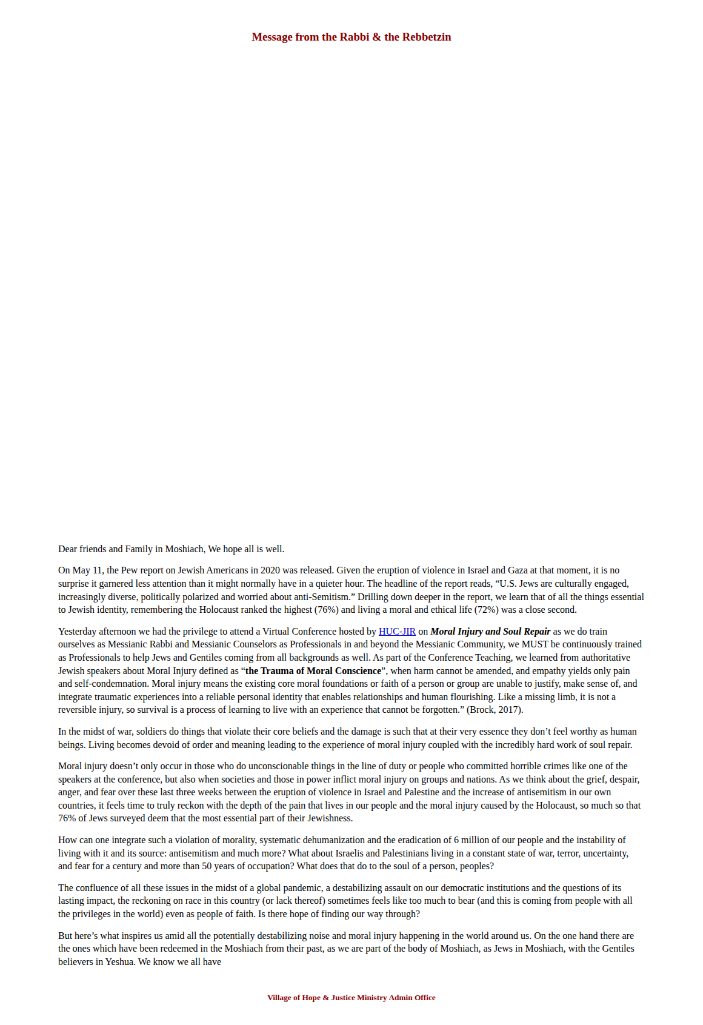Message from the Rabbi & the Rebbetzin
Dear friends and Family in Moshiach, We hope all is well.
On May 11, the Pew report on Jewish Americans in 2020 was released. Given the eruption of violence in Israel and Gaza at that moment, it is no surprise it garnered less attention than it might normally have in a quieter hour. The headline of the report reads, “U.S. Jews are culturally engaged, increasingly diverse, politically polarized and worried about anti-Semitism.” Drilling down deeper in the report, we learn that of all the things essential to Jewish identity, remembering the Holocaust ranked the highest (76%) and living a moral and ethical life (72%) was a close second.
Yesterday afternoon we had the privilege to attend a Virtual Conference hosted by HUC-JIR on Moral Injury and Soul Repair as we do train ourselves as Messianic Rabbi and Messianic Counselors as Professionals in and beyond the Messianic Community, we MUST be continuously trained as Professionals to help Jews and Gentiles coming from all backgrounds as well. As part of the Conference Teaching, we learned from authoritative Jewish speakers about Moral Injury defined as “the Trauma of Moral Conscience”, when harm cannot be amended, and empathy yields only pain and self-condemnation. Moral injury means the existing core moral foundations or faith of a person or group are unable to justify, make sense of, and integrate traumatic experiences into a reliable personal identity that enables relationships and human flourishing. Like a missing limb, it is not a reversible injury, so survival is a process of learning to live with an experience that cannot be forgotten.” (Brock, 2017).
In the midst of war, soldiers do things that violate their core beliefs and the damage is such that at their very essence they don’t feel worthy as human beings. Living becomes devoid of order and meaning leading to the experience of moral injury coupled with the incredibly hard work of soul repair.
Moral injury doesn’t only occur in those who do unconscionable things in the line of duty or people who committed horrible crimes like one of the speakers at the conference, but also when societies and those in power inflict moral injury on groups and nations. As we think about the grief, despair, anger, and fear over these last three weeks between the eruption of violence in Israel and Palestine and the increase of antisemitism in our own countries, it feels time to truly reckon with the depth of the pain that lives in our people and the moral injury caused by the Holocaust, so much so that 76% of Jews surveyed deem that the most essential part of their Jewishness.
How can one integrate such a violation of morality, systematic dehumanization and the eradication of 6 million of our people and the instability of living with it and its source: antisemitism and much more? What about Israelis and Palestinians living in a constant state of war, terror, uncertainty, and fear for a century and more than 50 years of occupation? What does that do to the soul of a person, peoples?
The confluence of all these issues in the midst of a global pandemic, a destabilizing assault on our democratic institutions and the questions of its lasting impact, the reckoning on race in this country (or lack thereof) sometimes feels like too much to bear (and this is coming from people with all the privileges in the world) even as people of faith. Is there hope of finding our way through?
But here’s what inspires us amid all the potentially destabilizing noise and moral injury happening in the world around us. On the one hand there are the ones which have been redeemed in the Moshiach from their past, as we are part of the body of Moshiach, as Jews in Moshiach, with the Gentiles believers in Yeshua. We know we all have
Village of Hope & Justice Ministry Admin Office